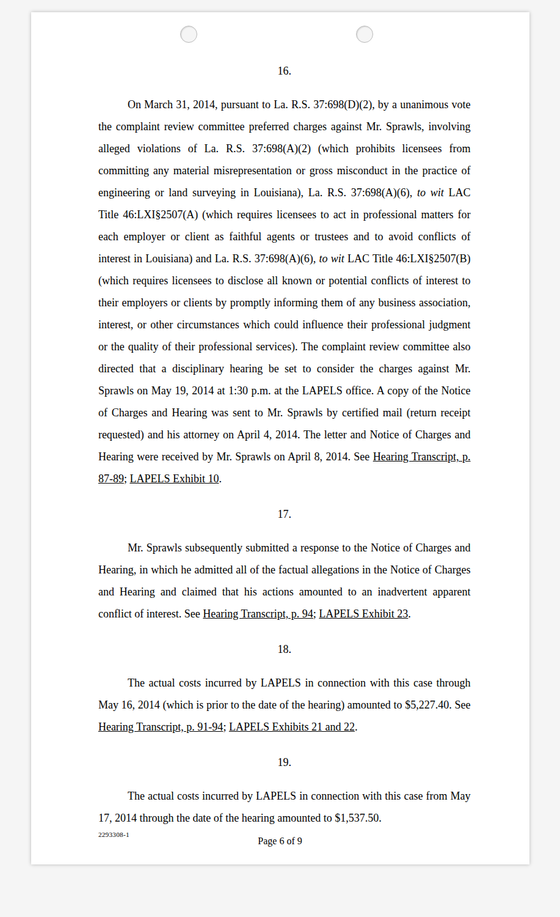16.
On March 31, 2014, pursuant to La. R.S. 37:698(D)(2), by a unanimous vote the complaint review committee preferred charges against Mr. Sprawls, involving alleged violations of La. R.S. 37:698(A)(2) (which prohibits licensees from committing any material misrepresentation or gross misconduct in the practice of engineering or land surveying in Louisiana), La. R.S. 37:698(A)(6), to wit LAC Title 46:LXI§2507(A) (which requires licensees to act in professional matters for each employer or client as faithful agents or trustees and to avoid conflicts of interest in Louisiana) and La. R.S. 37:698(A)(6), to wit LAC Title 46:LXI§2507(B) (which requires licensees to disclose all known or potential conflicts of interest to their employers or clients by promptly informing them of any business association, interest, or other circumstances which could influence their professional judgment or the quality of their professional services). The complaint review committee also directed that a disciplinary hearing be set to consider the charges against Mr. Sprawls on May 19, 2014 at 1:30 p.m. at the LAPELS office. A copy of the Notice of Charges and Hearing was sent to Mr. Sprawls by certified mail (return receipt requested) and his attorney on April 4, 2014. The letter and Notice of Charges and Hearing were received by Mr. Sprawls on April 8, 2014. See Hearing Transcript, p. 87-89; LAPELS Exhibit 10.
17.
Mr. Sprawls subsequently submitted a response to the Notice of Charges and Hearing, in which he admitted all of the factual allegations in the Notice of Charges and Hearing and claimed that his actions amounted to an inadvertent apparent conflict of interest. See Hearing Transcript, p. 94; LAPELS Exhibit 23.
18.
The actual costs incurred by LAPELS in connection with this case through May 16, 2014 (which is prior to the date of the hearing) amounted to $5,227.40. See Hearing Transcript, p. 91-94; LAPELS Exhibits 21 and 22.
19.
The actual costs incurred by LAPELS in connection with this case from May 17, 2014 through the date of the hearing amounted to $1,537.50.
2293308-1
Page 6 of 9